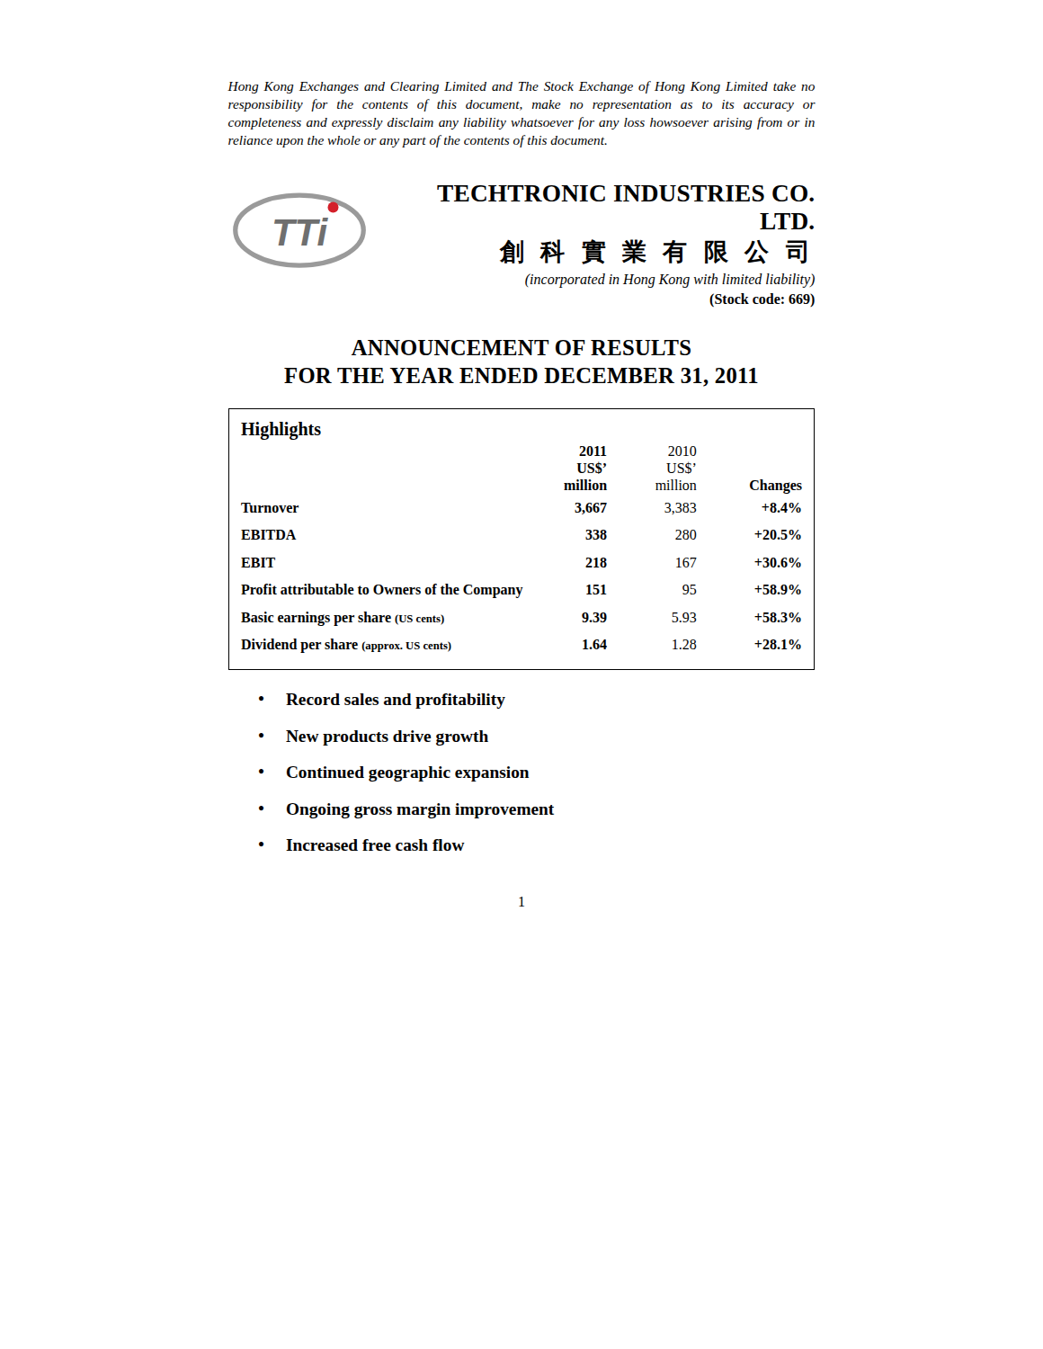Hong Kong Exchanges and Clearing Limited and The Stock Exchange of Hong Kong Limited take no responsibility for the contents of this document, make no representation as to its accuracy or completeness and expressly disclaim any liability whatsoever for any loss howsoever arising from or in reliance upon the whole or any part of the contents of this document.
TTi
TECHTRONIC INDUSTRIES CO. LTD.
創 科 實 業 有 限 公 司
(incorporated in Hong Kong with limited liability)
(Stock code: 669)
ANNOUNCEMENT OF RESULTS
FOR THE YEAR ENDED DECEMBER 31, 2011
Highlights
| | 2011 | 2010 | |
| | US$’ | US$’ | |
| | million | million | Changes |
| Turnover | 3,667 | 3,383 | +8.4% |
| EBITDA | 338 | 280 | +20.5% |
| EBIT | 218 | 167 | +30.6% |
| Profit attributable to Owners of the Company | 151 | 95 | +58.9% |
| Basic earnings per share (US cents) | 9.39 | 5.93 | +58.3% |
| Dividend per share (approx. US cents) | 1.64 | 1.28 | +28.1% |
Record sales and profitability
New products drive growth
Continued geographic expansion
Ongoing gross margin improvement
Increased free cash flow
1